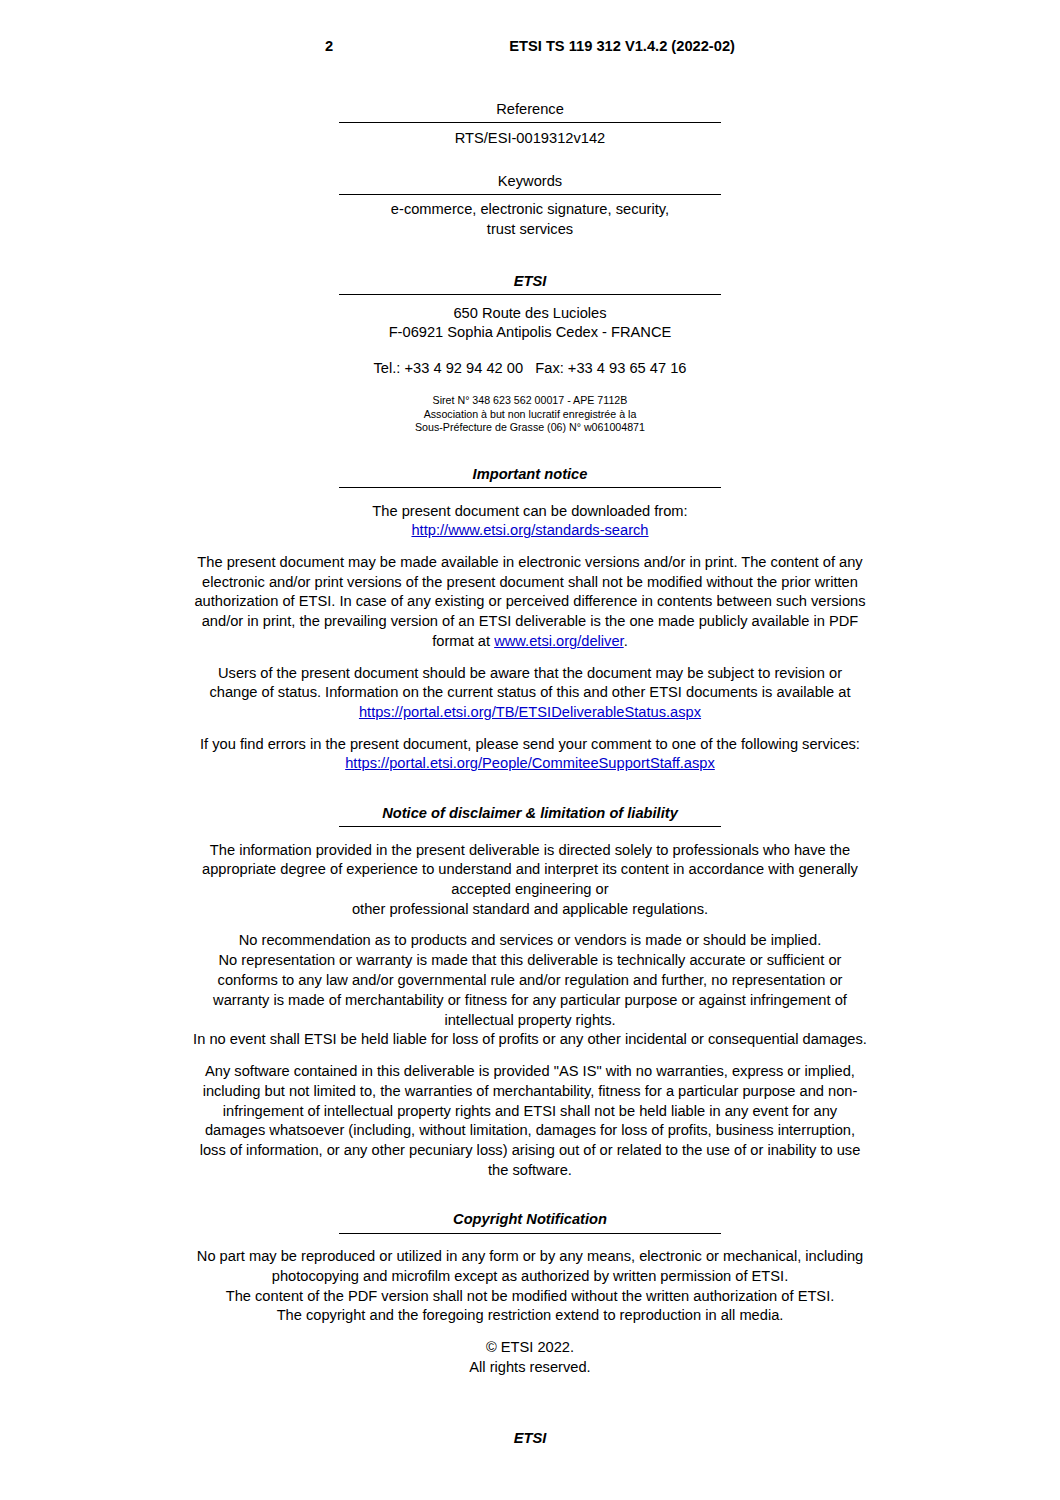2 ETSI TS 119 312 V1.4.2 (2022-02)
Reference
RTS/ESI-0019312v142
Keywords
e-commerce, electronic signature, security,
trust services
ETSI
650 Route des Lucioles
F-06921 Sophia Antipolis Cedex - FRANCE
Tel.: +33 4 92 94 42 00 Fax: +33 4 93 65 47 16
Siret N° 348 623 562 00017 - APE 7112B
Association à but non lucratif enregistrée à la
Sous-Préfecture de Grasse (06) N° w061004871
Important notice
The present document can be downloaded from:
http://www.etsi.org/standards-search
The present document may be made available in electronic versions and/or in print. The content of any electronic and/or print versions of the present document shall not be modified without the prior written authorization of ETSI. In case of any existing or perceived difference in contents between such versions and/or in print, the prevailing version of an ETSI deliverable is the one made publicly available in PDF format at www.etsi.org/deliver.
Users of the present document should be aware that the document may be subject to revision or change of status. Information on the current status of this and other ETSI documents is available at
https://portal.etsi.org/TB/ETSIDeliverableStatus.aspx
If you find errors in the present document, please send your comment to one of the following services:
https://portal.etsi.org/People/CommiteeSupportStaff.aspx
Notice of disclaimer & limitation of liability
The information provided in the present deliverable is directed solely to professionals who have the appropriate degree of experience to understand and interpret its content in accordance with generally accepted engineering or
other professional standard and applicable regulations.
No recommendation as to products and services or vendors is made or should be implied.
No representation or warranty is made that this deliverable is technically accurate or sufficient or conforms to any law and/or governmental rule and/or regulation and further, no representation or warranty is made of merchantability or fitness for any particular purpose or against infringement of intellectual property rights.
In no event shall ETSI be held liable for loss of profits or any other incidental or consequential damages.
Any software contained in this deliverable is provided "AS IS" with no warranties, express or implied, including but not limited to, the warranties of merchantability, fitness for a particular purpose and non-infringement of intellectual property rights and ETSI shall not be held liable in any event for any damages whatsoever (including, without limitation, damages for loss of profits, business interruption, loss of information, or any other pecuniary loss) arising out of or related to the use of or inability to use the software.
Copyright Notification
No part may be reproduced or utilized in any form or by any means, electronic or mechanical, including photocopying and microfilm except as authorized by written permission of ETSI.
The content of the PDF version shall not be modified without the written authorization of ETSI.
The copyright and the foregoing restriction extend to reproduction in all media.
© ETSI 2022.
All rights reserved.
ETSI